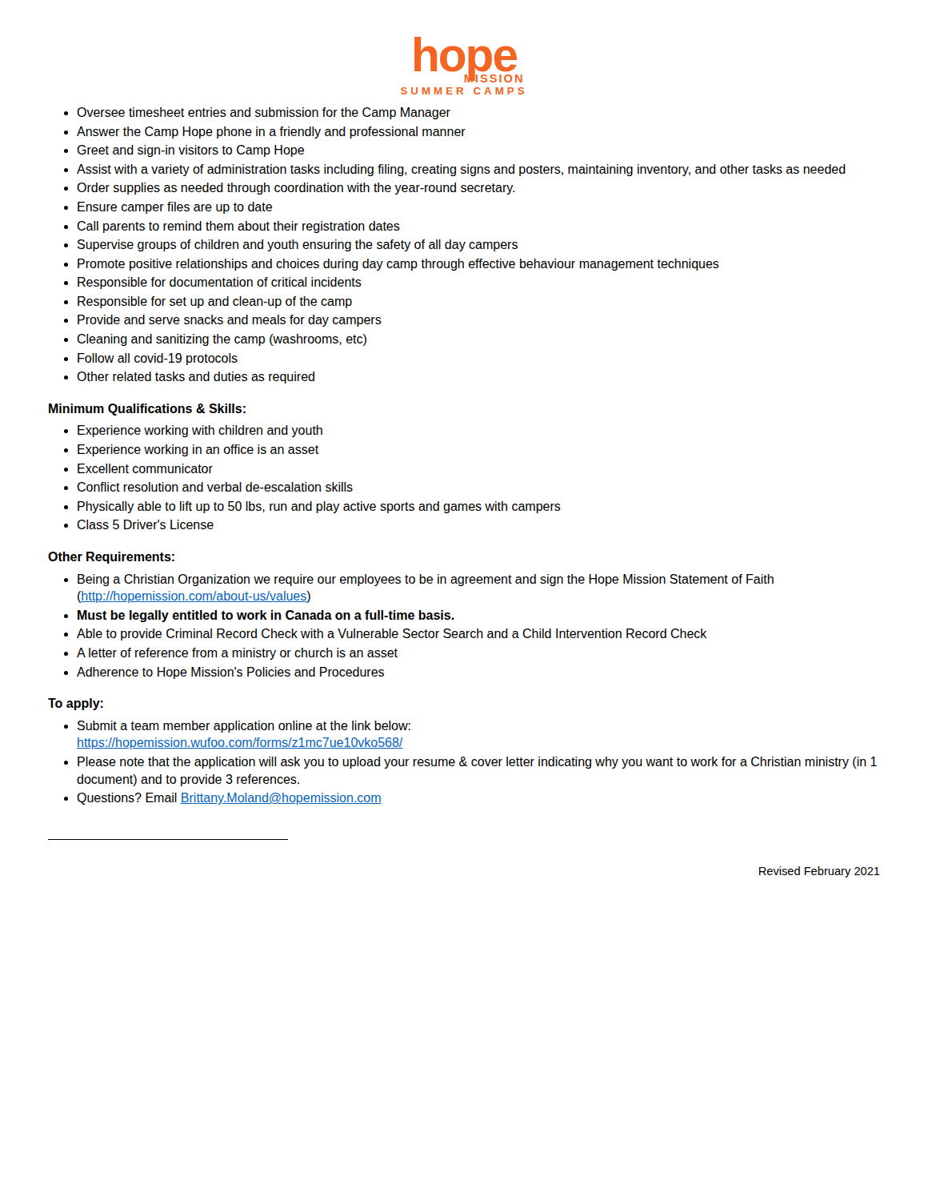hope MISSION SUMMER CAMPS
Oversee timesheet entries and submission for the Camp Manager
Answer the Camp Hope phone in a friendly and professional manner
Greet and sign-in visitors to Camp Hope
Assist with a variety of administration tasks including filing, creating signs and posters, maintaining inventory, and other tasks as needed
Order supplies as needed through coordination with the year-round secretary.
Ensure camper files are up to date
Call parents to remind them about their registration dates
Supervise groups of children and youth ensuring the safety of all day campers
Promote positive relationships and choices during day camp through effective behaviour management techniques
Responsible for documentation of critical incidents
Responsible for set up and clean-up of the camp
Provide and serve snacks and meals for day campers
Cleaning and sanitizing the camp (washrooms, etc)
Follow all covid-19 protocols
Other related tasks and duties as required
Minimum Qualifications & Skills:
Experience working with children and youth
Experience working in an office is an asset
Excellent communicator
Conflict resolution and verbal de-escalation skills
Physically able to lift up to 50 lbs, run and play active sports and games with campers
Class 5 Driver's License
Other Requirements:
Being a Christian Organization we require our employees to be in agreement and sign the Hope Mission Statement of Faith (http://hopemission.com/about-us/values)
Must be legally entitled to work in Canada on a full-time basis.
Able to provide Criminal Record Check with a Vulnerable Sector Search and a Child Intervention Record Check
A letter of reference from a ministry or church is an asset
Adherence to Hope Mission's Policies and Procedures
To apply:
Submit a team member application online at the link below:
https://hopemission.wufoo.com/forms/z1mc7ue10vko568/
Please note that the application will ask you to upload your resume & cover letter indicating why you want to work for a Christian ministry (in 1 document) and to provide 3 references.
Questions? Email Brittany.Moland@hopemission.com
Revised February 2021